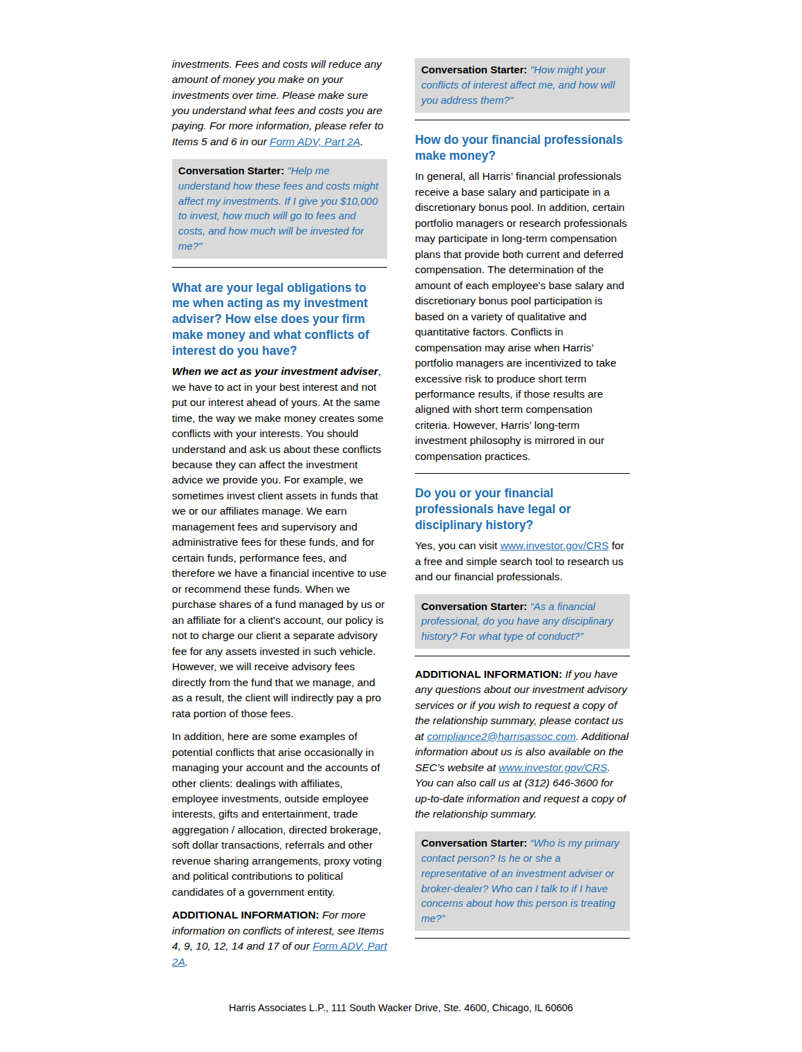investments. Fees and costs will reduce any amount of money you make on your investments over time. Please make sure you understand what fees and costs you are paying. For more information, please refer to Items 5 and 6 in our Form ADV, Part 2A.
Conversation Starter: "Help me understand how these fees and costs might affect my investments. If I give you $10,000 to invest, how much will go to fees and costs, and how much will be invested for me?"
What are your legal obligations to me when acting as my investment adviser? How else does your firm make money and what conflicts of interest do you have?
When we act as your investment adviser, we have to act in your best interest and not put our interest ahead of yours. At the same time, the way we make money creates some conflicts with your interests. You should understand and ask us about these conflicts because they can affect the investment advice we provide you. For example, we sometimes invest client assets in funds that we or our affiliates manage. We earn management fees and supervisory and administrative fees for these funds, and for certain funds, performance fees, and therefore we have a financial incentive to use or recommend these funds. When we purchase shares of a fund managed by us or an affiliate for a client's account, our policy is not to charge our client a separate advisory fee for any assets invested in such vehicle. However, we will receive advisory fees directly from the fund that we manage, and as a result, the client will indirectly pay a pro rata portion of those fees.
In addition, here are some examples of potential conflicts that arise occasionally in managing your account and the accounts of other clients: dealings with affiliates, employee investments, outside employee interests, gifts and entertainment, trade aggregation / allocation, directed brokerage, soft dollar transactions, referrals and other revenue sharing arrangements, proxy voting and political contributions to political candidates of a government entity.
ADDITIONAL INFORMATION: For more information on conflicts of interest, see Items 4, 9, 10, 12, 14 and 17 of our Form ADV, Part 2A.
Conversation Starter: "How might your conflicts of interest affect me, and how will you address them?"
How do your financial professionals make money?
In general, all Harris’ financial professionals receive a base salary and participate in a discretionary bonus pool. In addition, certain portfolio managers or research professionals may participate in long-term compensation plans that provide both current and deferred compensation. The determination of the amount of each employee's base salary and discretionary bonus pool participation is based on a variety of qualitative and quantitative factors. Conflicts in compensation may arise when Harris’ portfolio managers are incentivized to take excessive risk to produce short term performance results, if those results are aligned with short term compensation criteria. However, Harris’ long-term investment philosophy is mirrored in our compensation practices.
Do you or your financial professionals have legal or disciplinary history?
Yes, you can visit www.investor.gov/CRS for a free and simple search tool to research us and our financial professionals.
Conversation Starter: “As a financial professional, do you have any disciplinary history? For what type of conduct?”
ADDITIONAL INFORMATION: If you have any questions about our investment advisory services or if you wish to request a copy of the relationship summary, please contact us at compliance2@harrisassoc.com. Additional information about us is also available on the SEC’s website at www.investor.gov/CRS. You can also call us at (312) 646-3600 for up-to-date information and request a copy of the relationship summary.
Conversation Starter: “Who is my primary contact person? Is he or she a representative of an investment adviser or broker-dealer? Who can I talk to if I have concerns about how this person is treating me?”
Harris Associates L.P., 111 South Wacker Drive, Ste. 4600, Chicago, IL 60606